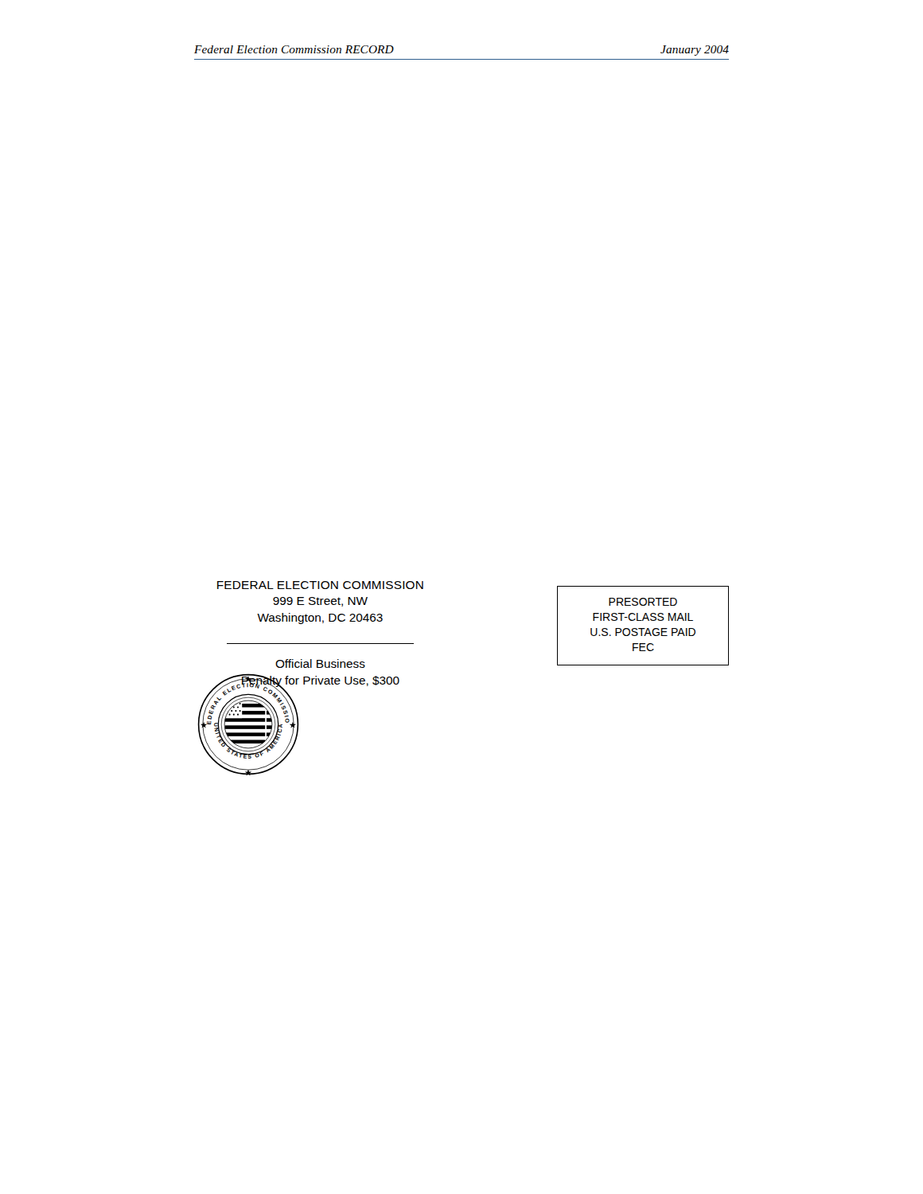Federal Election Commission RECORD
January 2004
FEDERAL ELECTION COMMISSION
999 E Street, NW
Washington, DC 20463
Official Business
Penalty for Private Use, $300
PRESORTED
FIRST-CLASS MAIL
U.S. POSTAGE PAID
FEC
FEDERAL ELECTION COMMISSION UNITED STATES OF AMERICA